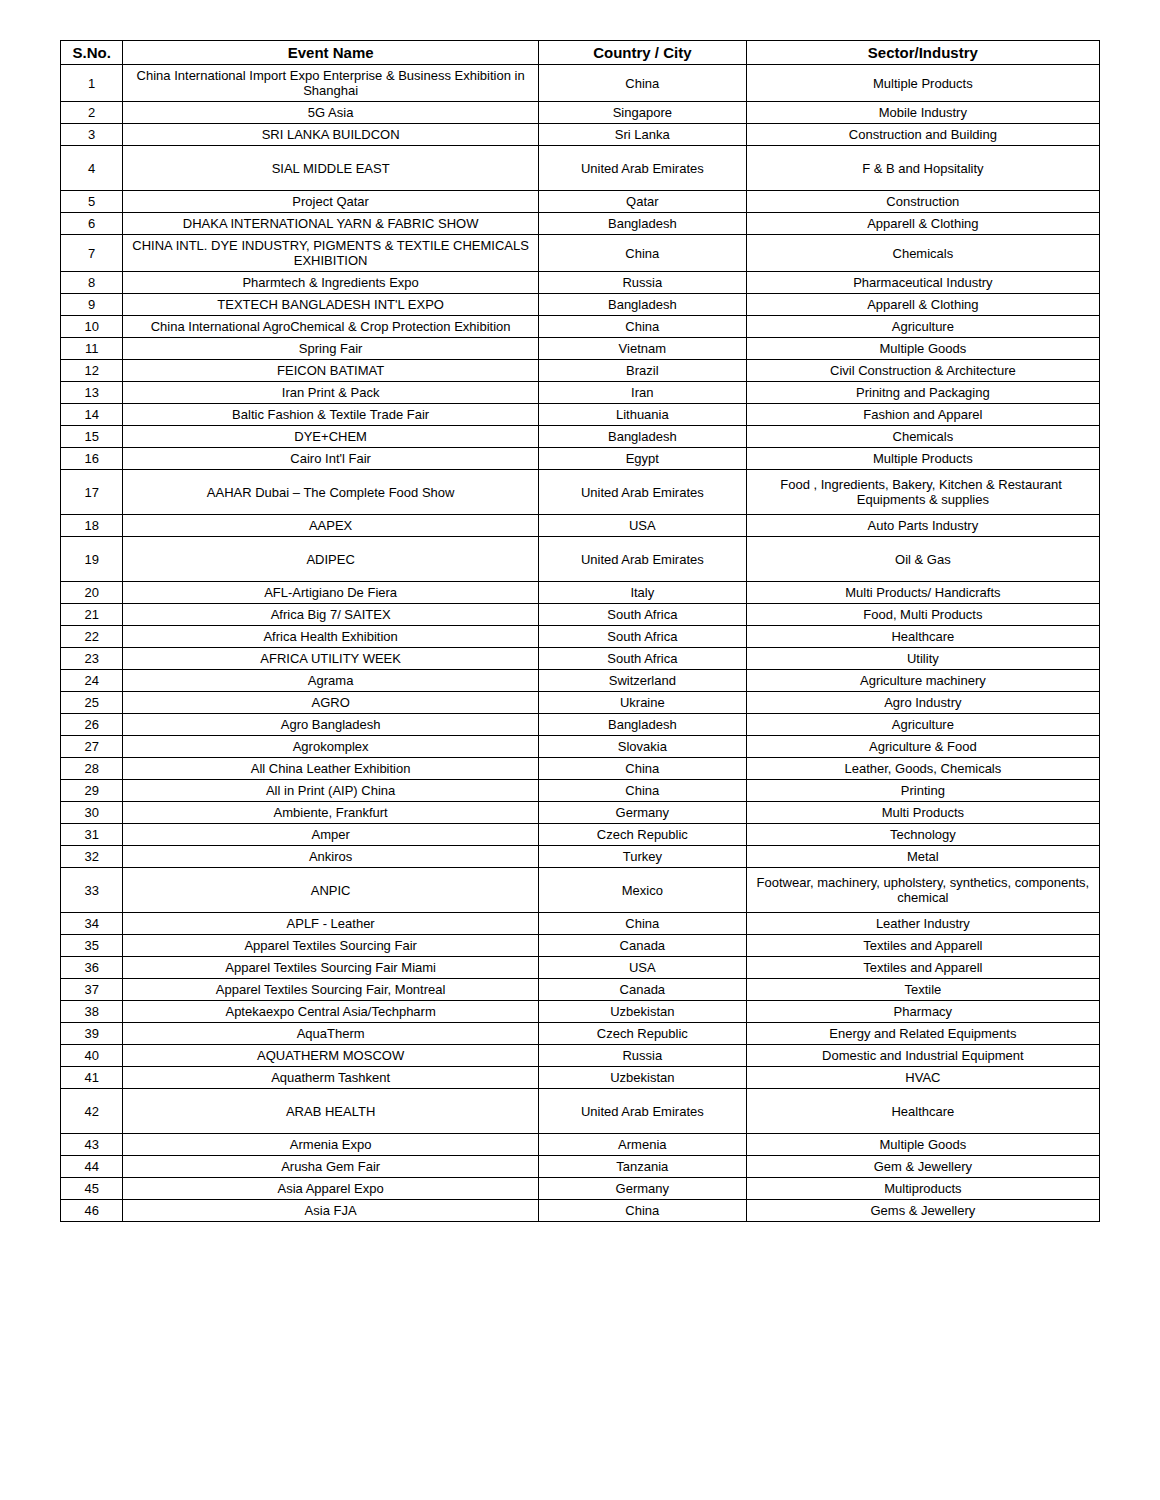| S.No. | Event Name | Country / City | Sector/Industry |
| --- | --- | --- | --- |
| 1 | China International Import Expo Enterprise & Business Exhibition in Shanghai | China | Multiple Products |
| 2 | 5G Asia | Singapore | Mobile Industry |
| 3 | SRI LANKA BUILDCON | Sri Lanka | Construction and Building |
| 4 | SIAL MIDDLE EAST | United Arab Emirates | F & B and Hopsitality |
| 5 | Project Qatar | Qatar | Construction |
| 6 | DHAKA INTERNATIONAL YARN & FABRIC SHOW | Bangladesh | Apparell & Clothing |
| 7 | CHINA INTL. DYE INDUSTRY, PIGMENTS & TEXTILE CHEMICALS EXHIBITION | China | Chemicals |
| 8 | Pharmtech & Ingredients Expo | Russia | Pharmaceutical Industry |
| 9 | TEXTECH BANGLADESH INT'L EXPO | Bangladesh | Apparell & Clothing |
| 10 | China International AgroChemical & Crop Protection Exhibition | China | Agriculture |
| 11 | Spring Fair | Vietnam | Multiple Goods |
| 12 | FEICON BATIMAT | Brazil | Civil Construction & Architecture |
| 13 | Iran Print & Pack | Iran | Prinitng and Packaging |
| 14 | Baltic Fashion & Textile Trade Fair | Lithuania | Fashion and Apparel |
| 15 | DYE+CHEM | Bangladesh | Chemicals |
| 16 | Cairo Int'l Fair | Egypt | Multiple Products |
| 17 | AAHAR Dubai – The Complete Food Show | United Arab Emirates | Food , Ingredients, Bakery, Kitchen & Restaurant Equipments & supplies |
| 18 | AAPEX | USA | Auto Parts Industry |
| 19 | ADIPEC | United Arab Emirates | Oil & Gas |
| 20 | AFL-Artigiano De Fiera | Italy | Multi Products/ Handicrafts |
| 21 | Africa Big 7/ SAITEX | South Africa | Food, Multi Products |
| 22 | Africa Health Exhibition | South Africa | Healthcare |
| 23 | AFRICA UTILITY WEEK | South Africa | Utility |
| 24 | Agrama | Switzerland | Agriculture machinery |
| 25 | AGRO | Ukraine | Agro Industry |
| 26 | Agro Bangladesh | Bangladesh | Agriculture |
| 27 | Agrokomplex | Slovakia | Agriculture & Food |
| 28 | All China Leather Exhibition | China | Leather, Goods, Chemicals |
| 29 | All in Print (AIP) China | China | Printing |
| 30 | Ambiente, Frankfurt | Germany | Multi Products |
| 31 | Amper | Czech Republic | Technology |
| 32 | Ankiros | Turkey | Metal |
| 33 | ANPIC | Mexico | Footwear, machinery, upholstery, synthetics, components, chemical |
| 34 | APLF - Leather | China | Leather Industry |
| 35 | Apparel Textiles Sourcing Fair | Canada | Textiles and Apparell |
| 36 | Apparel Textiles Sourcing Fair Miami | USA | Textiles and Apparell |
| 37 | Apparel Textiles Sourcing Fair, Montreal | Canada | Textile |
| 38 | Aptekaexpo Central Asia/Techpharm | Uzbekistan | Pharmacy |
| 39 | AquaTherm | Czech Republic | Energy and Related Equipments |
| 40 | AQUATHERM MOSCOW | Russia | Domestic and Industrial Equipment |
| 41 | Aquatherm Tashkent | Uzbekistan | HVAC |
| 42 | ARAB HEALTH | United Arab Emirates | Healthcare |
| 43 | Armenia Expo | Armenia | Multiple Goods |
| 44 | Arusha Gem Fair | Tanzania | Gem & Jewellery |
| 45 | Asia Apparel Expo | Germany | Multiproducts |
| 46 | Asia FJA | China | Gems & Jewellery |